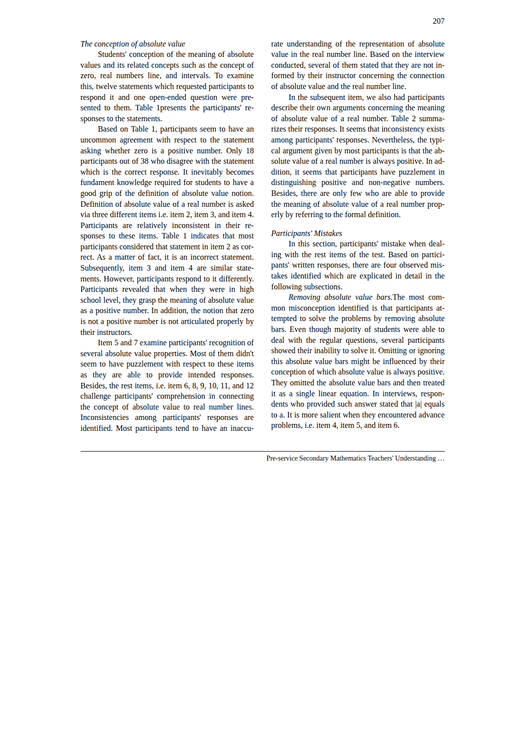207
The conception of absolute value
Students' conception of the meaning of absolute values and its related concepts such as the concept of zero, real numbers line, and intervals. To examine this, twelve statements which requested participants to respond it and one open-ended question were presented to them. Table 1presents the participants' responses to the statements.
Based on Table 1, participants seem to have an uncommon agreement with respect to the statement asking whether zero is a positive number. Only 18 participants out of 38 who disagree with the statement which is the correct response. It inevitably becomes fundament knowledge required for students to have a good grip of the definition of absolute value notion. Definition of absolute value of a real number is asked via three different items i.e. item 2, item 3, and item 4. Participants are relatively inconsistent in their responses to these items. Table 1 indicates that most participants considered that statement in item 2 as correct. As a matter of fact, it is an incorrect statement. Subsequently, item 3 and item 4 are similar statements. However, participants respond to it differently. Participants revealed that when they were in high school level, they grasp the meaning of absolute value as a positive number. In addition, the notion that zero is not a positive number is not articulated properly by their instructors.
Item 5 and 7 examine participants' recognition of several absolute value properties. Most of them didn't seem to have puzzlement with respect to these items as they are able to provide intended responses. Besides, the rest items, i.e. item 6, 8, 9, 10, 11, and 12 challenge participants' comprehension in connecting the concept of absolute value to real number lines. Inconsistencies among participants' responses are identified. Most participants tend to have an inaccurate understanding of the representation of absolute value in the real number line. Based on the interview conducted, several of them stated that they are not informed by their instructor concerning the connection of absolute value and the real number line.
In the subsequent item, we also had participants describe their own arguments concerning the meaning of absolute value of a real number. Table 2 summarizes their responses. It seems that inconsistency exists among participants' responses. Nevertheless, the typical argument given by most participants is that the absolute value of a real number is always positive. In addition, it seems that participants have puzzlement in distinguishing positive and non-negative numbers. Besides, there are only few who are able to provide the meaning of absolute value of a real number properly by referring to the formal definition.
Participants' Mistakes
In this section, participants' mistake when dealing with the rest items of the test. Based on participants' written responses, there are four observed mistakes identified which are explicated in detail in the following subsections.
Removing absolute value bars. The most common misconception identified is that participants attempted to solve the problems by removing absolute bars. Even though majority of students were able to deal with the regular questions, several participants showed their inability to solve it. Omitting or ignoring this absolute value bars might be influenced by their conception of which absolute value is always positive. They omitted the absolute value bars and then treated it as a single linear equation. In interviews, respondents who provided such answer stated that |a| equals to a. It is more salient when they encountered advance problems, i.e. item 4, item 5, and item 6.
Pre-service Secondary Mathematics Teachers' Understanding …